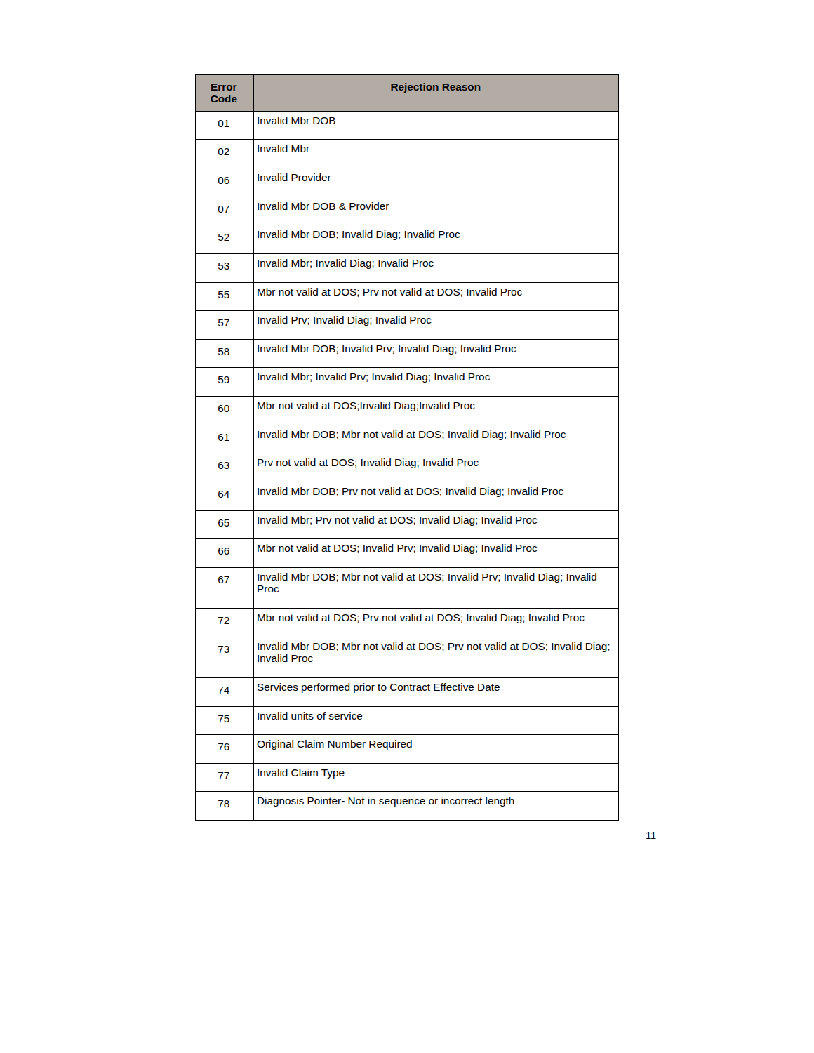| Error Code | Rejection Reason |
| --- | --- |
| 01 | Invalid Mbr DOB |
| 02 | Invalid Mbr |
| 06 | Invalid Provider |
| 07 | Invalid Mbr DOB & Provider |
| 52 | Invalid Mbr DOB; Invalid Diag; Invalid Proc |
| 53 | Invalid Mbr; Invalid Diag; Invalid Proc |
| 55 | Mbr not valid at DOS; Prv not valid at DOS; Invalid Proc |
| 57 | Invalid Prv; Invalid Diag; Invalid Proc |
| 58 | Invalid Mbr DOB; Invalid Prv; Invalid Diag; Invalid Proc |
| 59 | Invalid Mbr; Invalid Prv; Invalid Diag; Invalid Proc |
| 60 | Mbr not valid at DOS;Invalid Diag;Invalid Proc |
| 61 | Invalid Mbr DOB; Mbr not valid at DOS; Invalid Diag; Invalid Proc |
| 63 | Prv not valid at DOS; Invalid Diag; Invalid Proc |
| 64 | Invalid Mbr DOB; Prv not valid at DOS; Invalid Diag; Invalid Proc |
| 65 | Invalid Mbr; Prv not valid at DOS; Invalid Diag; Invalid Proc |
| 66 | Mbr not valid at DOS; Invalid Prv; Invalid Diag; Invalid Proc |
| 67 | Invalid Mbr DOB; Mbr not valid at DOS; Invalid Prv; Invalid Diag; Invalid Proc |
| 72 | Mbr not valid at DOS; Prv not valid at DOS; Invalid Diag; Invalid Proc |
| 73 | Invalid Mbr DOB; Mbr not valid at DOS; Prv not valid at DOS; Invalid Diag; Invalid Proc |
| 74 | Services performed prior to Contract Effective Date |
| 75 | Invalid units of service |
| 76 | Original Claim Number Required |
| 77 | Invalid Claim Type |
| 78 | Diagnosis Pointer- Not in sequence or incorrect length |
11